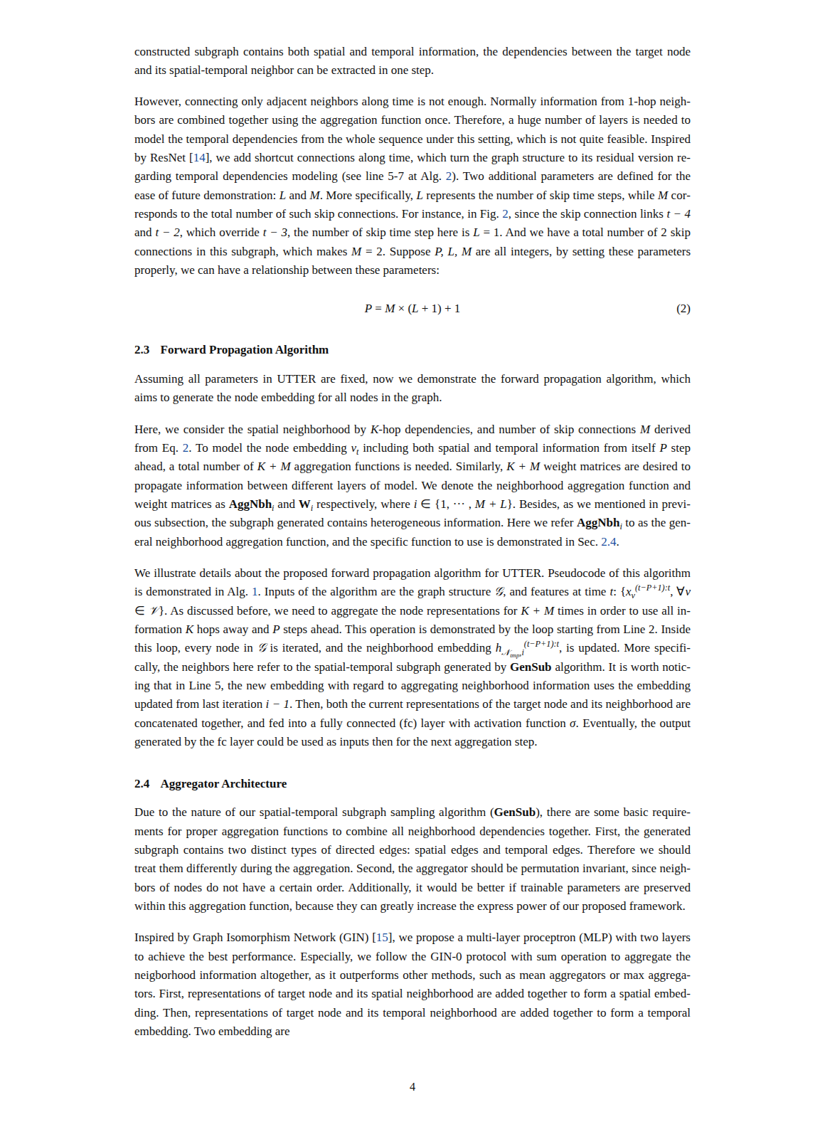constructed subgraph contains both spatial and temporal information, the dependencies between the target node and its spatial-temporal neighbor can be extracted in one step.
However, connecting only adjacent neighbors along time is not enough. Normally information from 1-hop neighbors are combined together using the aggregation function once. Therefore, a huge number of layers is needed to model the temporal dependencies from the whole sequence under this setting, which is not quite feasible. Inspired by ResNet [14], we add shortcut connections along time, which turn the graph structure to its residual version regarding temporal dependencies modeling (see line 5-7 at Alg. 2). Two additional parameters are defined for the ease of future demonstration: L and M. More specifically, L represents the number of skip time steps, while M corresponds to the total number of such skip connections. For instance, in Fig. 2, since the skip connection links t − 4 and t − 2, which override t − 3, the number of skip time step here is L = 1. And we have a total number of 2 skip connections in this subgraph, which makes M = 2. Suppose P, L, M are all integers, by setting these parameters properly, we can have a relationship between these parameters:
P = M × (L + 1) + 1 (2)
2.3 Forward Propagation Algorithm
Assuming all parameters in UTTER are fixed, now we demonstrate the forward propagation algorithm, which aims to generate the node embedding for all nodes in the graph.
Here, we consider the spatial neighborhood by K-hop dependencies, and number of skip connections M derived from Eq. 2. To model the node embedding vt including both spatial and temporal information from itself P step ahead, a total number of K + M aggregation functions is needed. Similarly, K + M weight matrices are desired to propagate information between different layers of model. We denote the neighborhood aggregation function and weight matrices as AggNbhi and Wi respectively, where i ∈ {1, ··· , M + L}. Besides, as we mentioned in previous subsection, the subgraph generated contains heterogeneous information. Here we refer AggNbhi to as the general neighborhood aggregation function, and the specific function to use is demonstrated in Sec. 2.4.
We illustrate details about the proposed forward propagation algorithm for UTTER. Pseudocode of this algorithm is demonstrated in Alg. 1. Inputs of the algorithm are the graph structure 𝒢, and features at time t: {xv(t−P+1):t, ∀v ∈ 𝒱}. As discussed before, we need to aggregate the node representations for K + M times in order to use all information K hops away and P steps ahead. This operation is demonstrated by the loop starting from Line 2. Inside this loop, every node in 𝒢 is iterated, and the neighborhood embedding h𝒩tmp,i(t−P+1):t, is updated. More specifically, the neighbors here refer to the spatial-temporal subgraph generated by GenSub algorithm. It is worth noticing that in Line 5, the new embedding with regard to aggregating neighborhood information uses the embedding updated from last iteration i − 1. Then, both the current representations of the target node and its neighborhood are concatenated together, and fed into a fully connected (fc) layer with activation function σ. Eventually, the output generated by the fc layer could be used as inputs then for the next aggregation step.
2.4 Aggregator Architecture
Due to the nature of our spatial-temporal subgraph sampling algorithm (GenSub), there are some basic requirements for proper aggregation functions to combine all neighborhood dependencies together. First, the generated subgraph contains two distinct types of directed edges: spatial edges and temporal edges. Therefore we should treat them differently during the aggregation. Second, the aggregator should be permutation invariant, since neighbors of nodes do not have a certain order. Additionally, it would be better if trainable parameters are preserved within this aggregation function, because they can greatly increase the express power of our proposed framework.
Inspired by Graph Isomorphism Network (GIN) [15], we propose a multi-layer proceptron (MLP) with two layers to achieve the best performance. Especially, we follow the GIN-0 protocol with sum operation to aggregate the neigborhood information altogether, as it outperforms other methods, such as mean aggregators or max aggregators. First, representations of target node and its spatial neighborhood are added together to form a spatial embedding. Then, representations of target node and its temporal neighborhood are added together to form a temporal embedding. Two embedding are
4